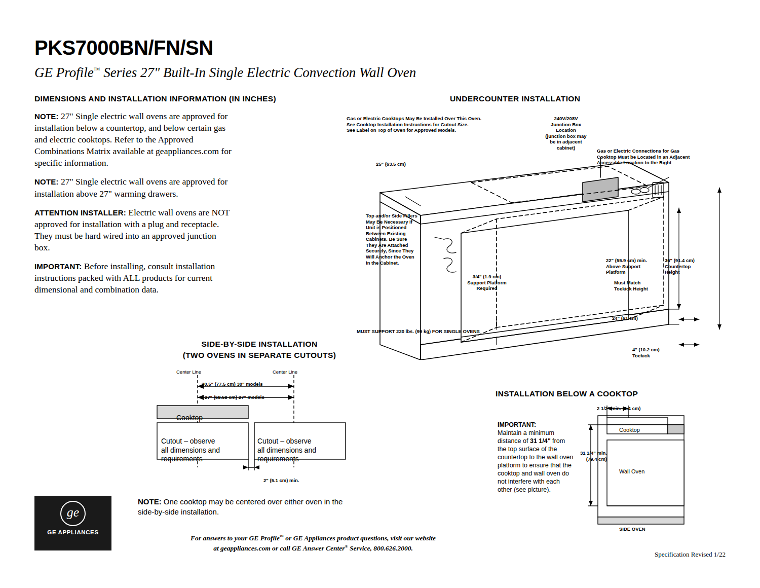PKS7000BN/FN/SN
GE Profile™ Series 27" Built-In Single Electric Convection Wall Oven
DIMENSIONS AND INSTALLATION INFORMATION (IN INCHES)
NOTE: 27" Single electric wall ovens are approved for installation below a countertop, and below certain gas and electric cooktops. Refer to the Approved Combinations Matrix available at geappliances.com for specific information.
NOTE: 27" Single electric wall ovens are approved for installation above 27" warming drawers.
ATTENTION INSTALLER: Electric wall ovens are NOT approved for installation with a plug and receptacle. They must be hard wired into an approved junction box.
IMPORTANT: Before installing, consult installation instructions packed with ALL products for current dimensional and combination data.
UNDERCOUNTER INSTALLATION
Gas or Electric Cooktops May Be Installed Over This Oven.
See Cooktop Installation Instructions for Cutout Size.
See Label on Top of Oven for Approved Models.
240V/208V
Junction Box
Location
(junction box may
be in adjacent
cabinet)
Gas or Electric Connections for Gas
Cooktop Must be Located in an Adjacent
Accessible Location to the Right
25" (63.5 cm)
Top and/or Side Fillers
May Be Necessary if
Unit is Positioned
Between Existing
Cabinets. Be Sure
They Are Attached
Securely, Since They
Will Anchor the Oven
in the Cabinet.
3/4" (1.9 cm)
Support Platform
Required
MUST SUPPORT 220 lbs. (99 kg) FOR SINGLE OVENS
22" (55.9 cm) min.
Above Support
Platform
36" (91.4 cm)
Countertop
Height
Must Match
Toekick Height
24" (61 cm)
4" (10.2 cm)
Toekick
SIDE-BY-SIDE INSTALLATION
(TWO OVENS IN SEPARATE CUTOUTS)
Center Line
Center Line
30.5" (77.5 cm) 30" models
27" (68.58 cm) 27" models
Cooktop
Cutout – observe
all dimensions and
requirements
Cutout – observe
all dimensions and
requirements
2" (5.1 cm) min.
NOTE: One cooktop may be centered over either oven in the side-by-side installation.
INSTALLATION BELOW A COOKTOP
IMPORTANT:
Maintain a minimum distance of 31 1/4" from the top surface of the countertop to the wall oven platform to ensure that the cooktop and wall oven do not interfere with each other (see picture).
2 1/2" min. (6.4 cm)
31 1/4" min.
(79.4 cm)
Cooktop
Wall Oven
SIDE OVEN
ge
GE APPLIANCES
For answers to your GE Profile™ or GE Appliances product questions, visit our website
at geappliances.com or call GE Answer Center® Service, 800.626.2000.
Specification Revised 1/22